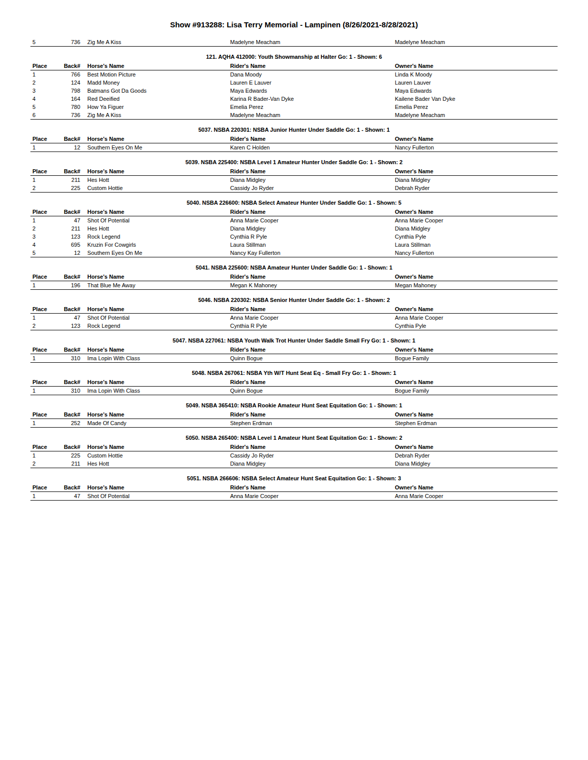Show #913288: Lisa Terry Memorial - Lampinen (8/26/2021-8/28/2021)
| 5 | 736 | Zig Me A Kiss | Madelyne Meacham | Madelyne Meacham |
121. AQHA 412000: Youth Showmanship at Halter Go: 1 - Shown: 6
| Place | Back# | Horse's Name | Rider's Name | Owner's Name |
| --- | --- | --- | --- | --- |
| 1 | 766 | Best Motion Picture | Dana Moody | Linda K Moody |
| 2 | 124 | Madd Money | Lauren E Lauver | Lauren Lauver |
| 3 | 798 | Batmans Got Da Goods | Maya Edwards | Maya Edwards |
| 4 | 164 | Red Deeified | Karina R Bader-Van Dyke | Kailene Bader Van Dyke |
| 5 | 780 | How Ya Figuer | Emelia Perez | Emelia Perez |
| 6 | 736 | Zig Me A Kiss | Madelyne Meacham | Madelyne Meacham |
5037. NSBA 220301: NSBA Junior Hunter Under Saddle Go: 1 - Shown: 1
| Place | Back# | Horse's Name | Rider's Name | Owner's Name |
| --- | --- | --- | --- | --- |
| 1 | 12 | Southern Eyes On Me | Karen C Holden | Nancy Fullerton |
5039. NSBA 225400: NSBA Level 1 Amateur Hunter Under Saddle Go: 1 - Shown: 2
| Place | Back# | Horse's Name | Rider's Name | Owner's Name |
| --- | --- | --- | --- | --- |
| 1 | 211 | Hes Hott | Diana Midgley | Diana Midgley |
| 2 | 225 | Custom Hottie | Cassidy Jo Ryder | Debrah Ryder |
5040. NSBA 226600: NSBA Select Amateur Hunter Under Saddle Go: 1 - Shown: 5
| Place | Back# | Horse's Name | Rider's Name | Owner's Name |
| --- | --- | --- | --- | --- |
| 1 | 47 | Shot Of Potential | Anna Marie Cooper | Anna Marie Cooper |
| 2 | 211 | Hes Hott | Diana Midgley | Diana Midgley |
| 3 | 123 | Rock Legend | Cynthia R Pyle | Cynthia Pyle |
| 4 | 695 | Kruzin For Cowgirls | Laura Stillman | Laura Stillman |
| 5 | 12 | Southern Eyes On Me | Nancy Kay Fullerton | Nancy Fullerton |
5041. NSBA 225600: NSBA Amateur Hunter Under Saddle Go: 1 - Shown: 1
| Place | Back# | Horse's Name | Rider's Name | Owner's Name |
| --- | --- | --- | --- | --- |
| 1 | 196 | That Blue Me Away | Megan K Mahoney | Megan Mahoney |
5046. NSBA 220302: NSBA Senior Hunter Under Saddle Go: 1 - Shown: 2
| Place | Back# | Horse's Name | Rider's Name | Owner's Name |
| --- | --- | --- | --- | --- |
| 1 | 47 | Shot Of Potential | Anna Marie Cooper | Anna Marie Cooper |
| 2 | 123 | Rock Legend | Cynthia R Pyle | Cynthia Pyle |
5047. NSBA 227061: NSBA Youth Walk Trot Hunter Under Saddle Small Fry Go: 1 - Shown: 1
| Place | Back# | Horse's Name | Rider's Name | Owner's Name |
| --- | --- | --- | --- | --- |
| 1 | 310 | Ima Lopin With Class | Quinn Bogue | Bogue Family |
5048. NSBA 267061: NSBA Yth W/T Hunt Seat Eq - Small Fry Go: 1 - Shown: 1
| Place | Back# | Horse's Name | Rider's Name | Owner's Name |
| --- | --- | --- | --- | --- |
| 1 | 310 | Ima Lopin With Class | Quinn Bogue | Bogue Family |
5049. NSBA 365410: NSBA Rookie Amateur Hunt Seat Equitation Go: 1 - Shown: 1
| Place | Back# | Horse's Name | Rider's Name | Owner's Name |
| --- | --- | --- | --- | --- |
| 1 | 252 | Made Of Candy | Stephen Erdman | Stephen Erdman |
5050. NSBA 265400: NSBA Level 1 Amateur Hunt Seat Equitation Go: 1 - Shown: 2
| Place | Back# | Horse's Name | Rider's Name | Owner's Name |
| --- | --- | --- | --- | --- |
| 1 | 225 | Custom Hottie | Cassidy Jo Ryder | Debrah Ryder |
| 2 | 211 | Hes Hott | Diana Midgley | Diana Midgley |
5051. NSBA 266606: NSBA Select Amateur Hunt Seat Equitation Go: 1 - Shown: 3
| Place | Back# | Horse's Name | Rider's Name | Owner's Name |
| --- | --- | --- | --- | --- |
| 1 | 47 | Shot Of Potential | Anna Marie Cooper | Anna Marie Cooper |